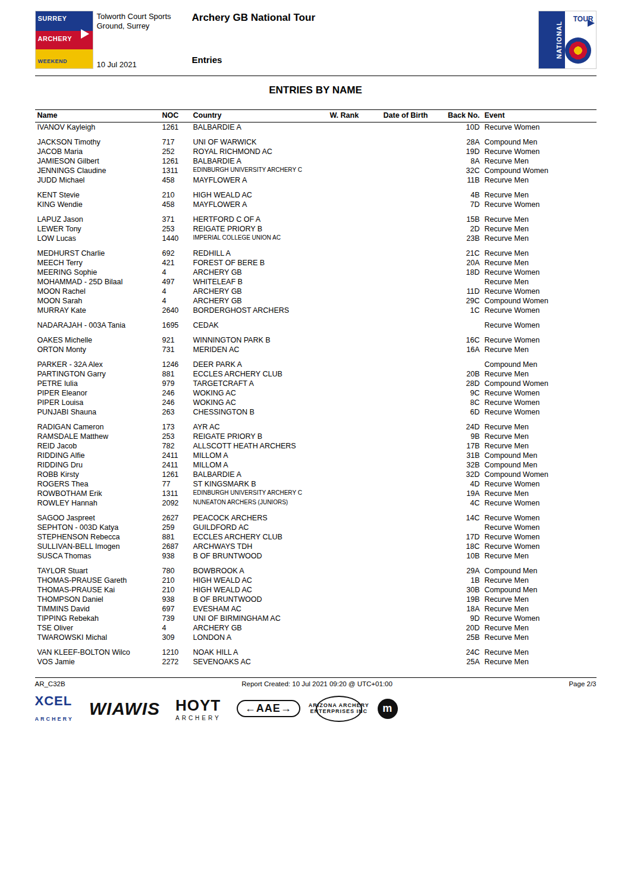SURREY
ARCHERY
WEEKEND
Tolworth Court Sports Ground, Surrey
10 Jul 2021
Archery GB National Tour
Entries
NATIONAL
TOUR
ENTRIES BY NAME
| Name | NOC | Country | W. Rank | Date of Birth | Back No. | Event |
| --- | --- | --- | --- | --- | --- | --- |
| IVANOV Kayleigh | 1261 | BALBARDIE A | | | 10D | Recurve Women |
| JACKSON Timothy | 717 | UNI OF WARWICK | | | 28A | Compound Men |
| JACOB Maria | 252 | ROYAL RICHMOND AC | | | 19D | Recurve Women |
| JAMIESON Gilbert | 1261 | BALBARDIE A | | | 8A | Recurve Men |
| JENNINGS Claudine | 1311 | EDINBURGH UNIVERSITY ARCHERY C | | | 32C | Compound Women |
| JUDD Michael | 458 | MAYFLOWER A | | | 11B | Recurve Men |
| KENT Stevie | 210 | HIGH WEALD AC | | | 4B | Recurve Men |
| KING Wendie | 458 | MAYFLOWER A | | | 7D | Recurve Women |
| LAPUZ Jason | 371 | HERTFORD C OF A | | | 15B | Recurve Men |
| LEWER Tony | 253 | REIGATE PRIORY B | | | 2D | Recurve Men |
| LOW Lucas | 1440 | IMPERIAL COLLEGE UNION AC | | | 23B | Recurve Men |
| MEDHURST Charlie | 692 | REDHILL A | | | 21C | Recurve Men |
| MEECH Terry | 421 | FOREST OF BERE B | | | 20A | Recurve Men |
| MEERING Sophie | 4 | ARCHERY GB | | | 18D | Recurve Women |
| MOHAMMAD - 25D Bilaal | 497 | WHITELEAF B | | | | Recurve Men |
| MOON Rachel | 4 | ARCHERY GB | | | 11D | Recurve Women |
| MOON Sarah | 4 | ARCHERY GB | | | 29C | Compound Women |
| MURRAY Kate | 2640 | BORDERGHOST ARCHERS | | | 1C | Recurve Women |
| NADARAJAH - 003A Tania | 1695 | CEDAK | | | | Recurve Women |
| OAKES Michelle | 921 | WINNINGTON PARK B | | | 16C | Recurve Women |
| ORTON Monty | 731 | MERIDEN AC | | | 16A | Recurve Men |
| PARKER - 32A Alex | 1246 | DEER PARK A | | | | Compound Men |
| PARTINGTON Garry | 881 | ECCLES ARCHERY CLUB | | | 20B | Recurve Men |
| PETRE Iulia | 979 | TARGETCRAFT A | | | 28D | Compound Women |
| PIPER Eleanor | 246 | WOKING AC | | | 9C | Recurve Women |
| PIPER Louisa | 246 | WOKING AC | | | 8C | Recurve Women |
| PUNJABI Shauna | 263 | CHESSINGTON B | | | 6D | Recurve Women |
| RADIGAN Cameron | 173 | AYR AC | | | 24D | Recurve Men |
| RAMSDALE Matthew | 253 | REIGATE PRIORY B | | | 9B | Recurve Men |
| REID Jacob | 782 | ALLSCOTT HEATH ARCHERS | | | 17B | Recurve Men |
| RIDDING Alfie | 2411 | MILLOM A | | | 31B | Compound Men |
| RIDDING Dru | 2411 | MILLOM A | | | 32B | Compound Men |
| ROBB Kirsty | 1261 | BALBARDIE A | | | 32D | Compound Women |
| ROGERS Thea | 77 | ST KINGSMARK B | | | 4D | Recurve Women |
| ROWBOTHAM Erik | 1311 | EDINBURGH UNIVERSITY ARCHERY C | | | 19A | Recurve Men |
| ROWLEY Hannah | 2092 | NUNEATON ARCHERS (JUNIORS) | | | 4C | Recurve Women |
| SAGOO Jaspreet | 2627 | PEACOCK ARCHERS | | | 14C | Recurve Women |
| SEPHTON - 003D Katya | 259 | GUILDFORD AC | | | | Recurve Women |
| STEPHENSON Rebecca | 881 | ECCLES ARCHERY CLUB | | | 17D | Recurve Women |
| SULLIVAN-BELL Imogen | 2687 | ARCHWAYS TDH | | | 18C | Recurve Women |
| SUSCA Thomas | 938 | B OF BRUNTWOOD | | | 10B | Recurve Men |
| TAYLOR Stuart | 780 | BOWBROOK A | | | 29A | Compound Men |
| THOMAS-PRAUSE Gareth | 210 | HIGH WEALD AC | | | 1B | Recurve Men |
| THOMAS-PRAUSE Kai | 210 | HIGH WEALD AC | | | 30B | Compound Men |
| THOMPSON Daniel | 938 | B OF BRUNTWOOD | | | 19B | Recurve Men |
| TIMMINS David | 697 | EVESHAM AC | | | 18A | Recurve Men |
| TIPPING Rebekah | 739 | UNI OF BIRMINGHAM AC | | | 9D | Recurve Women |
| TSE Oliver | 4 | ARCHERY GB | | | 20D | Recurve Men |
| TWAROWSKI Michal | 309 | LONDON A | | | 25B | Recurve Men |
| VAN KLEEF-BOLTON Wilco | 1210 | NOAK HILL A | | | 24C | Recurve Men |
| VOS Jamie | 2272 | SEVENOAKS AC | | | 25A | Recurve Men |
AR_C32B
Report Created: 10 Jul 2021 09:20 @ UTC+01:00
Page 2/3
XCEL
ARCHERY
WIAWIS
HOYTARCHERY
←AAE→
ARIZONA ARCHERY
ENTERPRISES INC
m